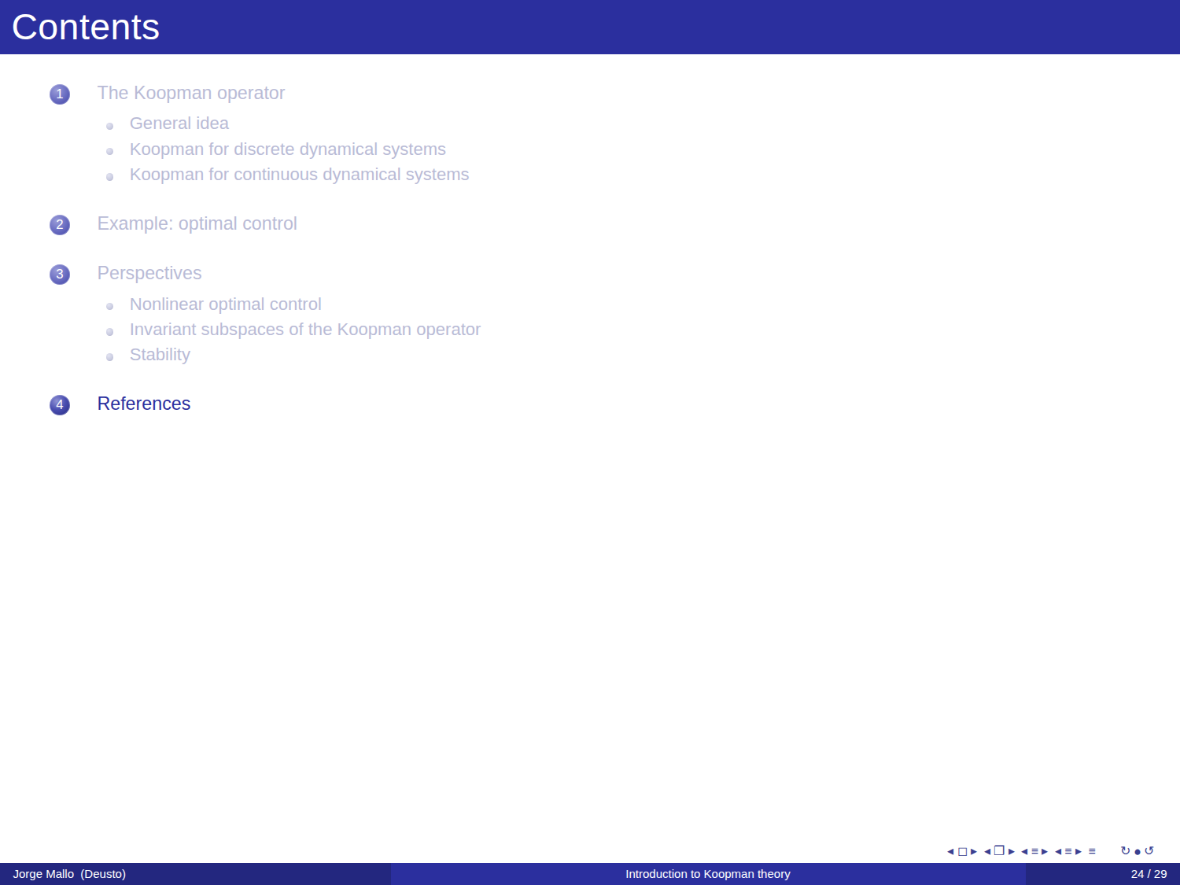Contents
1 The Koopman operator
General idea
Koopman for discrete dynamical systems
Koopman for continuous dynamical systems
2 Example: optimal control
3 Perspectives
Nonlinear optimal control
Invariant subspaces of the Koopman operator
Stability
4 References
◂ ◻ ▸ ◂ ❐ ▸ ◂ ≡ ▸ ◂ ≡ ▸ ≡ ↻ ⦁ ↺
Jorge Mallo (Deusto)
Introduction to Koopman theory
24 / 29